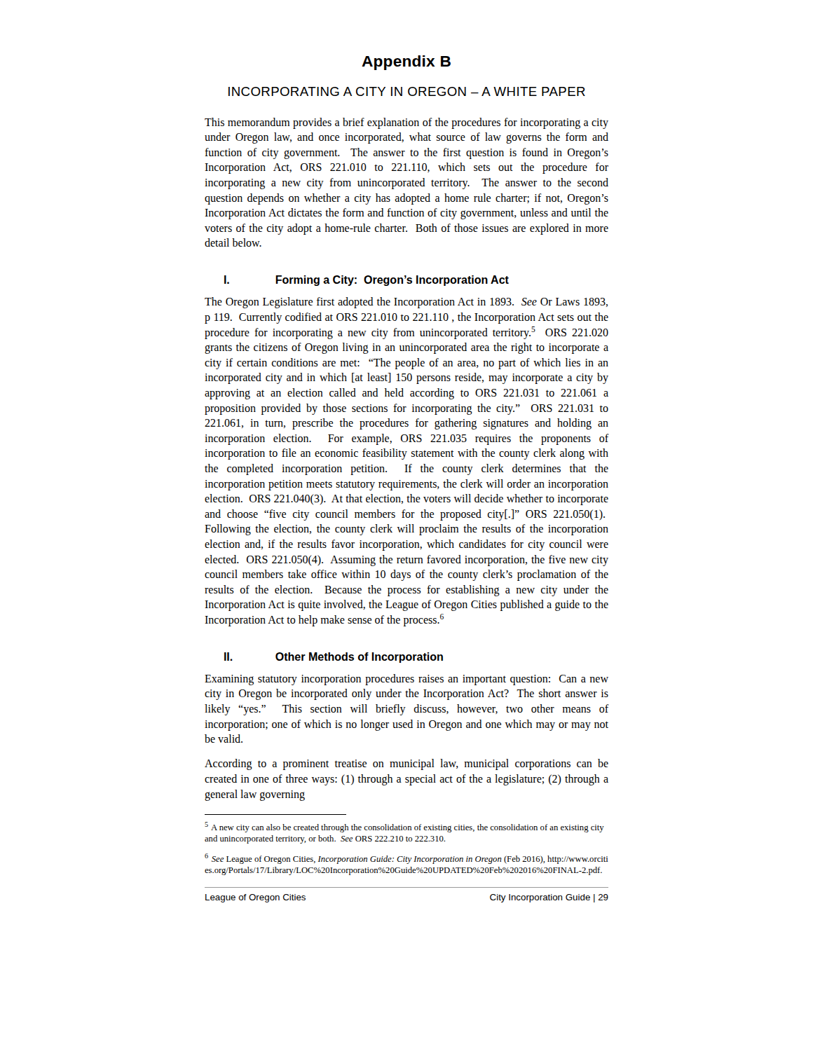Appendix B
INCORPORATING A CITY IN OREGON – A WHITE PAPER
This memorandum provides a brief explanation of the procedures for incorporating a city under Oregon law, and once incorporated, what source of law governs the form and function of city government. The answer to the first question is found in Oregon’s Incorporation Act, ORS 221.010 to 221.110, which sets out the procedure for incorporating a new city from unincorporated territory. The answer to the second question depends on whether a city has adopted a home rule charter; if not, Oregon’s Incorporation Act dictates the form and function of city government, unless and until the voters of the city adopt a home-rule charter. Both of those issues are explored in more detail below.
I. Forming a City: Oregon’s Incorporation Act
The Oregon Legislature first adopted the Incorporation Act in 1893. See Or Laws 1893, p 119. Currently codified at ORS 221.010 to 221.110 , the Incorporation Act sets out the procedure for incorporating a new city from unincorporated territory.5 ORS 221.020 grants the citizens of Oregon living in an unincorporated area the right to incorporate a city if certain conditions are met: “The people of an area, no part of which lies in an incorporated city and in which [at least] 150 persons reside, may incorporate a city by approving at an election called and held according to ORS 221.031 to 221.061 a proposition provided by those sections for incorporating the city.” ORS 221.031 to 221.061, in turn, prescribe the procedures for gathering signatures and holding an incorporation election. For example, ORS 221.035 requires the proponents of incorporation to file an economic feasibility statement with the county clerk along with the completed incorporation petition. If the county clerk determines that the incorporation petition meets statutory requirements, the clerk will order an incorporation election. ORS 221.040(3). At that election, the voters will decide whether to incorporate and choose “five city council members for the proposed city[.]” ORS 221.050(1). Following the election, the county clerk will proclaim the results of the incorporation election and, if the results favor incorporation, which candidates for city council were elected. ORS 221.050(4). Assuming the return favored incorporation, the five new city council members take office within 10 days of the county clerk’s proclamation of the results of the election. Because the process for establishing a new city under the Incorporation Act is quite involved, the League of Oregon Cities published a guide to the Incorporation Act to help make sense of the process.6
II. Other Methods of Incorporation
Examining statutory incorporation procedures raises an important question: Can a new city in Oregon be incorporated only under the Incorporation Act? The short answer is likely “yes.” This section will briefly discuss, however, two other means of incorporation; one of which is no longer used in Oregon and one which may or may not be valid.
According to a prominent treatise on municipal law, municipal corporations can be created in one of three ways: (1) through a special act of the a legislature; (2) through a general law governing
5 A new city can also be created through the consolidation of existing cities, the consolidation of an existing city and unincorporated territory, or both. See ORS 222.210 to 222.310.
6 See League of Oregon Cities, Incorporation Guide: City Incorporation in Oregon (Feb 2016), http://www.orcities.org/Portals/17/Library/LOC%20Incorporation%20Guide%20UPDATED%20Feb%202016%20FINAL-2.pdf.
League of Oregon Cities
City Incorporation Guide | 29